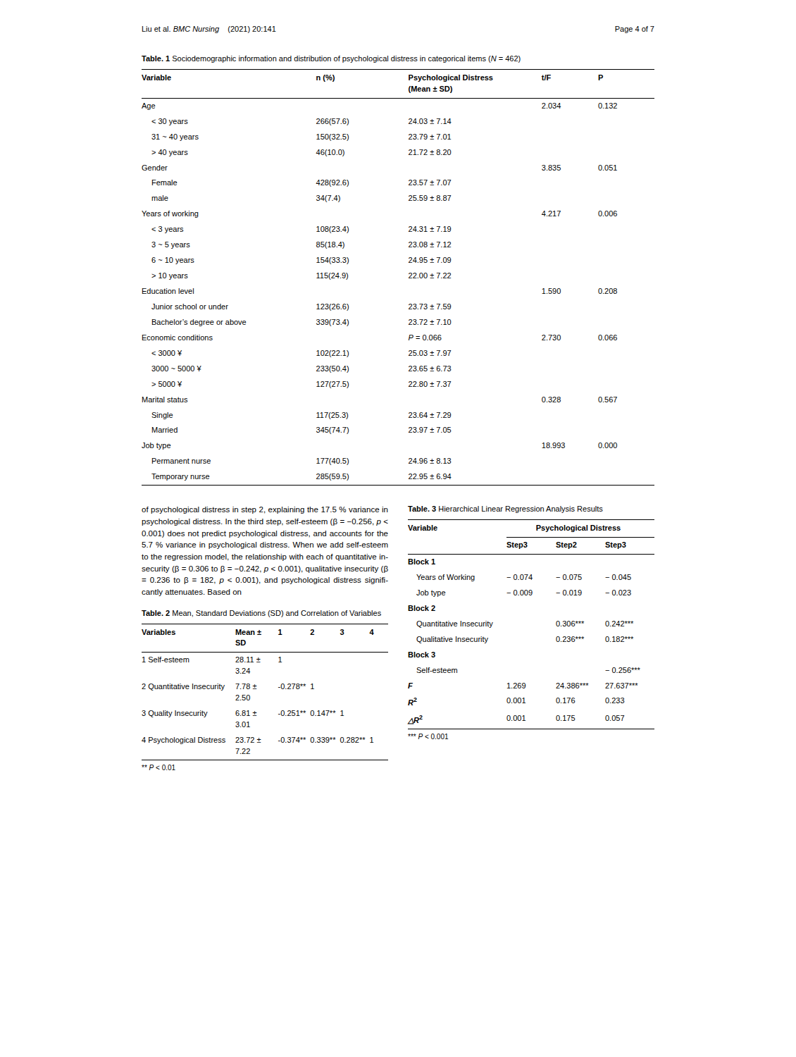Liu et al. BMC Nursing (2021) 20:141
Page 4 of 7
Table. 1 Sociodemographic information and distribution of psychological distress in categorical items (N = 462)
| Variable | n (%) | Psychological Distress (Mean ± SD) | t/F | P |
| --- | --- | --- | --- | --- |
| Age | | | 2.034 | 0.132 |
| < 30 years | 266(57.6) | 24.03 ± 7.14 | | |
| 31 ~ 40 years | 150(32.5) | 23.79 ± 7.01 | | |
| > 40 years | 46(10.0) | 21.72 ± 8.20 | | |
| Gender | | | 3.835 | 0.051 |
| Female | 428(92.6) | 23.57 ± 7.07 | | |
| male | 34(7.4) | 25.59 ± 8.87 | | |
| Years of working | | | 4.217 | 0.006 |
| < 3 years | 108(23.4) | 24.31 ± 7.19 | | |
| 3 ~ 5 years | 85(18.4) | 23.08 ± 7.12 | | |
| 6 ~ 10 years | 154(33.3) | 24.95 ± 7.09 | | |
| > 10 years | 115(24.9) | 22.00 ± 7.22 | | |
| Education level | | | 1.590 | 0.208 |
| Junior school or under | 123(26.6) | 23.73 ± 7.59 | | |
| Bachelor’s degree or above | 339(73.4) | 23.72 ± 7.10 | | |
| Economic conditions | | P = 0.066 | 2.730 | 0.066 |
| < 3000 ¥ | 102(22.1) | 25.03 ± 7.97 | | |
| 3000 ~ 5000 ¥ | 233(50.4) | 23.65 ± 6.73 | | |
| > 5000 ¥ | 127(27.5) | 22.80 ± 7.37 | | |
| Marital status | | | 0.328 | 0.567 |
| Single | 117(25.3) | 23.64 ± 7.29 | | |
| Married | 345(74.7) | 23.97 ± 7.05 | | |
| Job type | | | 18.993 | 0.000 |
| Permanent nurse | 177(40.5) | 24.96 ± 8.13 | | |
| Temporary nurse | 285(59.5) | 22.95 ± 6.94 | | |
of psychological distress in step 2, explaining the 17.5 % variance in psychological distress. In the third step, self-esteem (β = −0.256, p < 0.001) does not predict psychological distress, and accounts for the 5.7 % variance in psychological distress. When we add self-esteem to the regression model, the relationship with each of quantitative insecurity (β = 0.306 to β = −0.242, p < 0.001), qualitative insecurity (β = 0.236 to β = 182, p < 0.001), and psychological distress significantly attenuates. Based on
Table. 2 Mean, Standard Deviations (SD) and Correlation of Variables
| Variables | Mean ± SD | 1 | 2 | 3 | 4 |
| --- | --- | --- | --- | --- | --- |
| 1 Self-esteem | 28.11 ± 3.24 | 1 | | | |
| 2 Quantitative Insecurity | 7.78 ± 2.50 | -0.278** | 1 | | |
| 3 Quality Insecurity | 6.81 ± 3.01 | -0.251** | 0.147** | 1 | |
| 4 Psychological Distress | 23.72 ± 7.22 | -0.374** | 0.339** | 0.282** | 1 |
** P < 0.01
Table. 3 Hierarchical Linear Regression Analysis Results
| Variable | Psychological Distress |
| --- | --- |
| | Step3 | Step2 | Step3 |
| Block 1 | | | |
| Years of Working | − 0.074 | − 0.075 | − 0.045 |
| Job type | − 0.009 | − 0.019 | − 0.023 |
| Block 2 | | | |
| Quantitative Insecurity | | 0.306*** | 0.242*** |
| Qualitative Insecurity | | 0.236*** | 0.182*** |
| Block 3 | | | |
| Self-esteem | | | − 0.256*** |
| F | 1.269 | 24.386*** | 27.637*** |
| R 2 | 0.001 | 0.176 | 0.233 |
| △R 2 | 0.001 | 0.175 | 0.057 |
*** P < 0.001